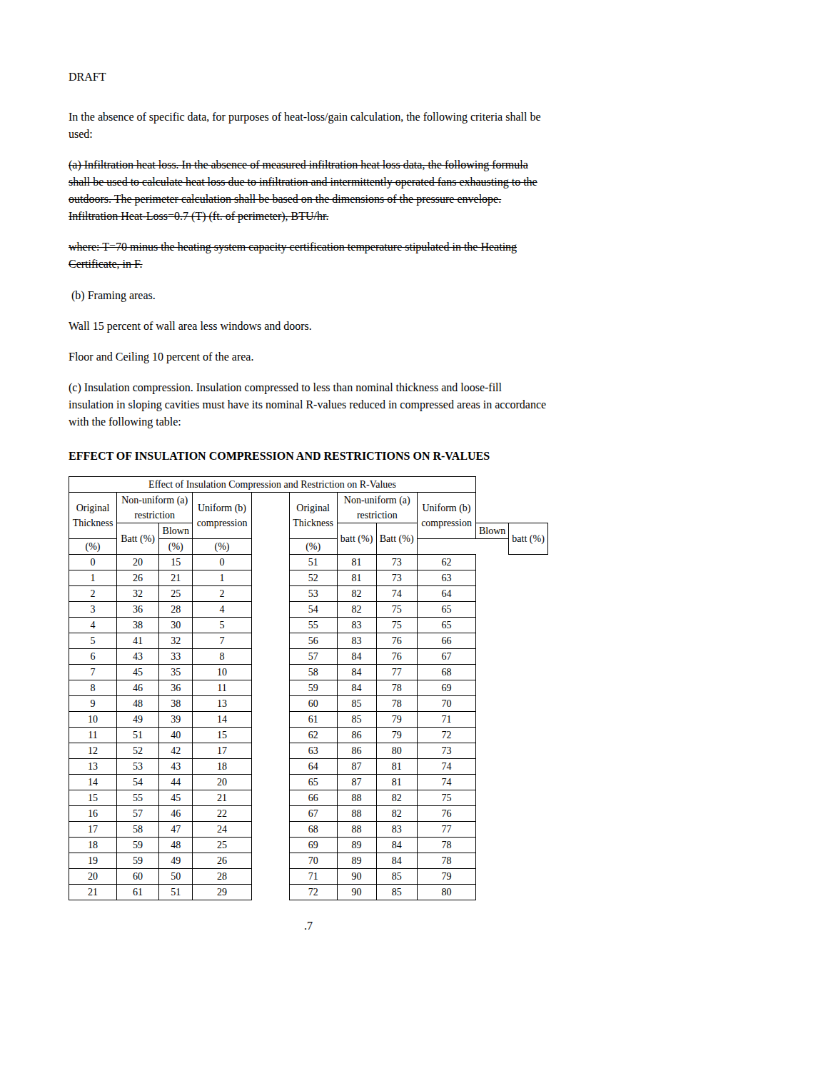DRAFT
In the absence of specific data, for purposes of heat-loss/gain calculation, the following criteria shall be used:
(a) Infiltration heat loss. In the absence of measured infiltration heat loss data, the following formula shall be used to calculate heat loss due to infiltration and intermittently operated fans exhausting to the outdoors. The perimeter calculation shall be based on the dimensions of the pressure envelope. Infiltration Heat-Loss=0.7 (T) (ft. of perimeter), BTU/hr.
where: T=70 minus the heating system capacity certification temperature stipulated in the Heating Certificate, in F.
(b) Framing areas.
Wall 15 percent of wall area less windows and doors.
Floor and Ceiling 10 percent of the area.
(c) Insulation compression. Insulation compressed to less than nominal thickness and loose-fill insulation in sloping cavities must have its nominal R-values reduced in compressed areas in accordance with the following table:
EFFECT OF INSULATION COMPRESSION AND RESTRICTIONS ON R-VALUES
| Effect of Insulation Compression and Restriction on R-Values |
| Original Thickness | Non-uniform (a) restriction | Uniform (b) compression | | Original Thickness | Non-uniform (a) restriction | Uniform (b) compression |
| Batt (%) | Blown | batt (%) | Batt (%) | Blown | batt (%) |
| (%) | (%) | (%) | (%) |
| 0 | 20 | 15 | 0 | | 51 | 81 | 73 | 62 |
| 1 | 26 | 21 | 1 | | 52 | 81 | 73 | 63 |
| 2 | 32 | 25 | 2 | | 53 | 82 | 74 | 64 |
| 3 | 36 | 28 | 4 | | 54 | 82 | 75 | 65 |
| 4 | 38 | 30 | 5 | | 55 | 83 | 75 | 65 |
| 5 | 41 | 32 | 7 | | 56 | 83 | 76 | 66 |
| 6 | 43 | 33 | 8 | | 57 | 84 | 76 | 67 |
| 7 | 45 | 35 | 10 | | 58 | 84 | 77 | 68 |
| 8 | 46 | 36 | 11 | | 59 | 84 | 78 | 69 |
| 9 | 48 | 38 | 13 | | 60 | 85 | 78 | 70 |
| 10 | 49 | 39 | 14 | | 61 | 85 | 79 | 71 |
| 11 | 51 | 40 | 15 | | 62 | 86 | 79 | 72 |
| 12 | 52 | 42 | 17 | | 63 | 86 | 80 | 73 |
| 13 | 53 | 43 | 18 | | 64 | 87 | 81 | 74 |
| 14 | 54 | 44 | 20 | | 65 | 87 | 81 | 74 |
| 15 | 55 | 45 | 21 | | 66 | 88 | 82 | 75 |
| 16 | 57 | 46 | 22 | | 67 | 88 | 82 | 76 |
| 17 | 58 | 47 | 24 | | 68 | 88 | 83 | 77 |
| 18 | 59 | 48 | 25 | | 69 | 89 | 84 | 78 |
| 19 | 59 | 49 | 26 | | 70 | 89 | 84 | 78 |
| 20 | 60 | 50 | 28 | | 71 | 90 | 85 | 79 |
| 21 | 61 | 51 | 29 | | 72 | 90 | 85 | 80 |
.7